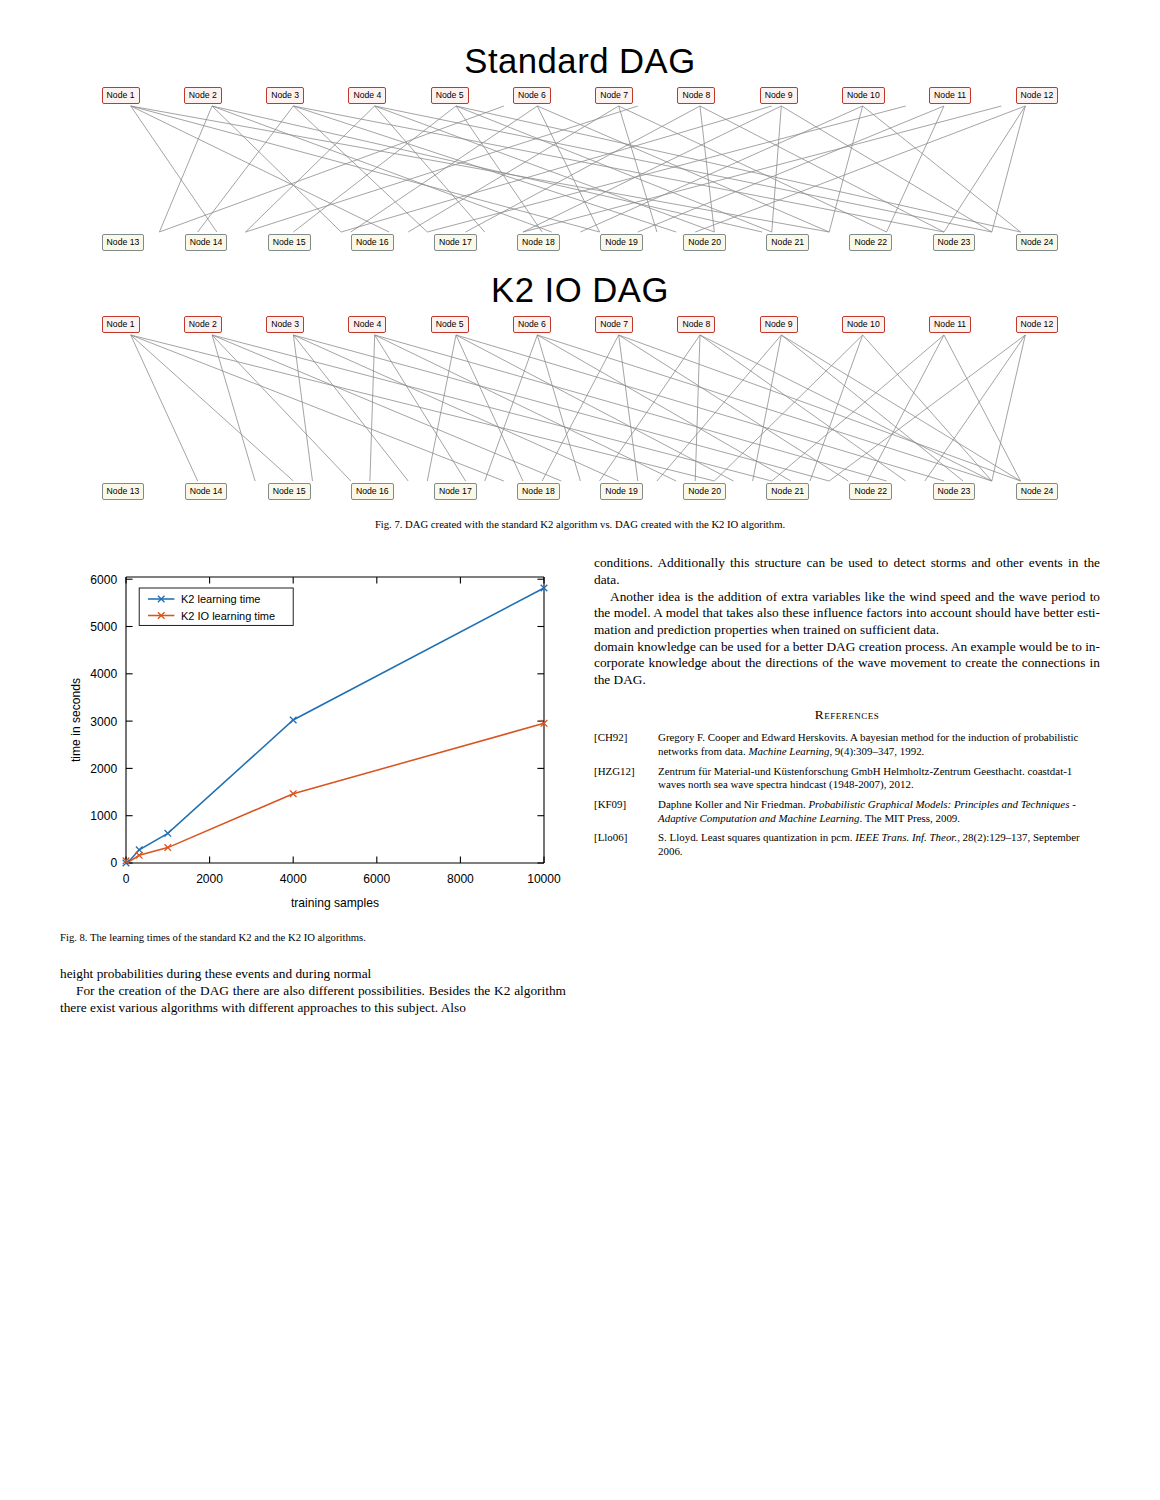Standard DAG
Node 1 Node 2 Node 3 Node 4 Node 5 Node 6 Node 7 Node 8 Node 9 Node 10 Node 11 Node 12
Node 13 Node 14 Node 15 Node 16 Node 17 Node 18 Node 19 Node 20 Node 21 Node 22 Node 23 Node 24
K2 IO DAG
Node 1 Node 2 Node 3 Node 4 Node 5 Node 6 Node 7 Node 8 Node 9 Node 10 Node 11 Node 12
Node 13 Node 14 Node 15 Node 16 Node 17 Node 18 Node 19 Node 20 Node 21 Node 22 Node 23 Node 24
Fig. 7. DAG created with the standard K2 algorithm vs. DAG created with the K2 IO algorithm.
0 1000 2000 3000 4000 5000 6000 0 2000 4000 6000 8000 10000 training samples time in seconds K2 learning time K2 IO learning time
Fig. 8. The learning times of the standard K2 and the K2 IO algorithms.
height probabilities during these events and during normal
For the creation of the DAG there are also different possibilities. Besides the K2 algorithm there exist various algorithms with different approaches to this subject. Also
conditions. Additionally this structure can be used to detect storms and other events in the data.
Another idea is the addition of extra variables like the wind speed and the wave period to the model. A model that takes also these influence factors into account should have better estimation and prediction properties when trained on sufficient data.
domain knowledge can be used for a better DAG creation process. An example would be to incorporate knowledge about the directions of the wave movement to create the connections in the DAG.
References
| [CH92] | Gregory F. Cooper and Edward Herskovits. A bayesian method for the induction of probabilistic networks from data. Machine Learning , 9(4):309–347, 1992. |
| [HZG12] | Zentrum für Material-und Küstenforschung GmbH Helmholtz-Zentrum Geesthacht. coastdat-1 waves north sea wave spectra hindcast (1948-2007), 2012. |
| [KF09] | Daphne Koller and Nir Friedman. Probabilistic Graphical Models: Principles and Techniques - Adaptive Computation and Machine Learning . The MIT Press, 2009. |
| [Llo06] | S. Lloyd. Least squares quantization in pcm. IEEE Trans. Inf. Theor. , 28(2):129–137, September 2006. |